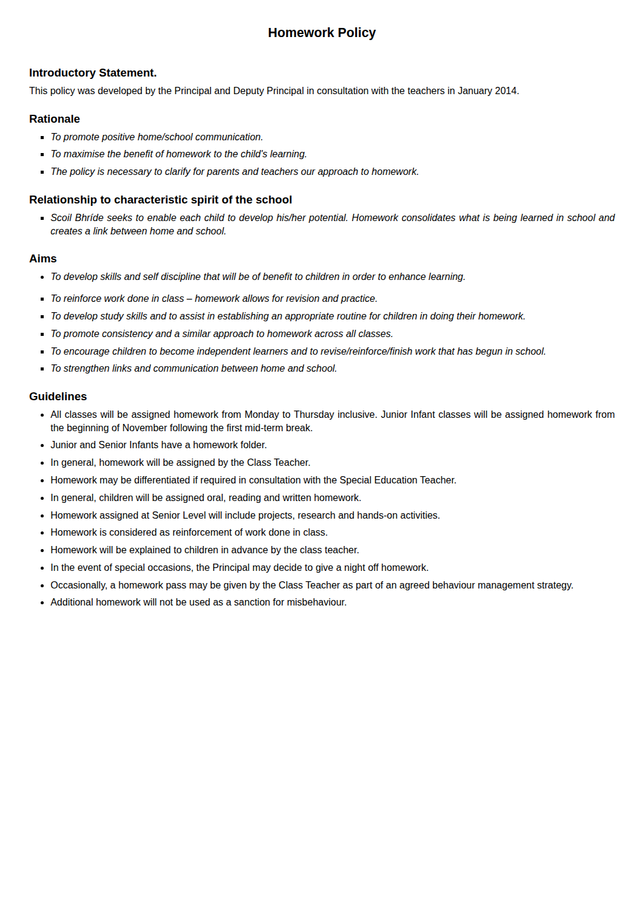Homework Policy
Introductory Statement.
This policy was developed by the Principal and Deputy Principal in consultation with the teachers in January 2014.
Rationale
To promote positive home/school communication.
To maximise the benefit of homework to the child's learning.
The policy is necessary to clarify for parents and teachers our approach to homework.
Relationship to characteristic spirit of the school
Scoil Bhríde seeks to enable each child to develop his/her potential. Homework consolidates what is being learned in school and creates a link between home and school.
Aims
To develop skills and self discipline that will be of benefit to children in order to enhance learning.
To reinforce work done in class – homework allows for revision and practice.
To develop study skills and to assist in establishing an appropriate routine for children in doing their homework.
To promote consistency and a similar approach to homework across all classes.
To encourage children to become independent learners and to revise/reinforce/finish work that has begun in school.
To strengthen links and communication between home and school.
Guidelines
All classes will be assigned homework from Monday to Thursday inclusive. Junior Infant classes will be assigned homework from the beginning of November following the first mid-term break.
Junior and Senior Infants have a homework folder.
In general, homework will be assigned by the Class Teacher.
Homework may be differentiated if required in consultation with the Special Education Teacher.
In general, children will be assigned oral, reading and written homework.
Homework assigned at Senior Level will include projects, research and hands-on activities.
Homework is considered as reinforcement of work done in class.
Homework will be explained to children in advance by the class teacher.
In the event of special occasions, the Principal may decide to give a night off homework.
Occasionally, a homework pass may be given by the Class Teacher as part of an agreed behaviour management strategy.
Additional homework will not be used as a sanction for misbehaviour.